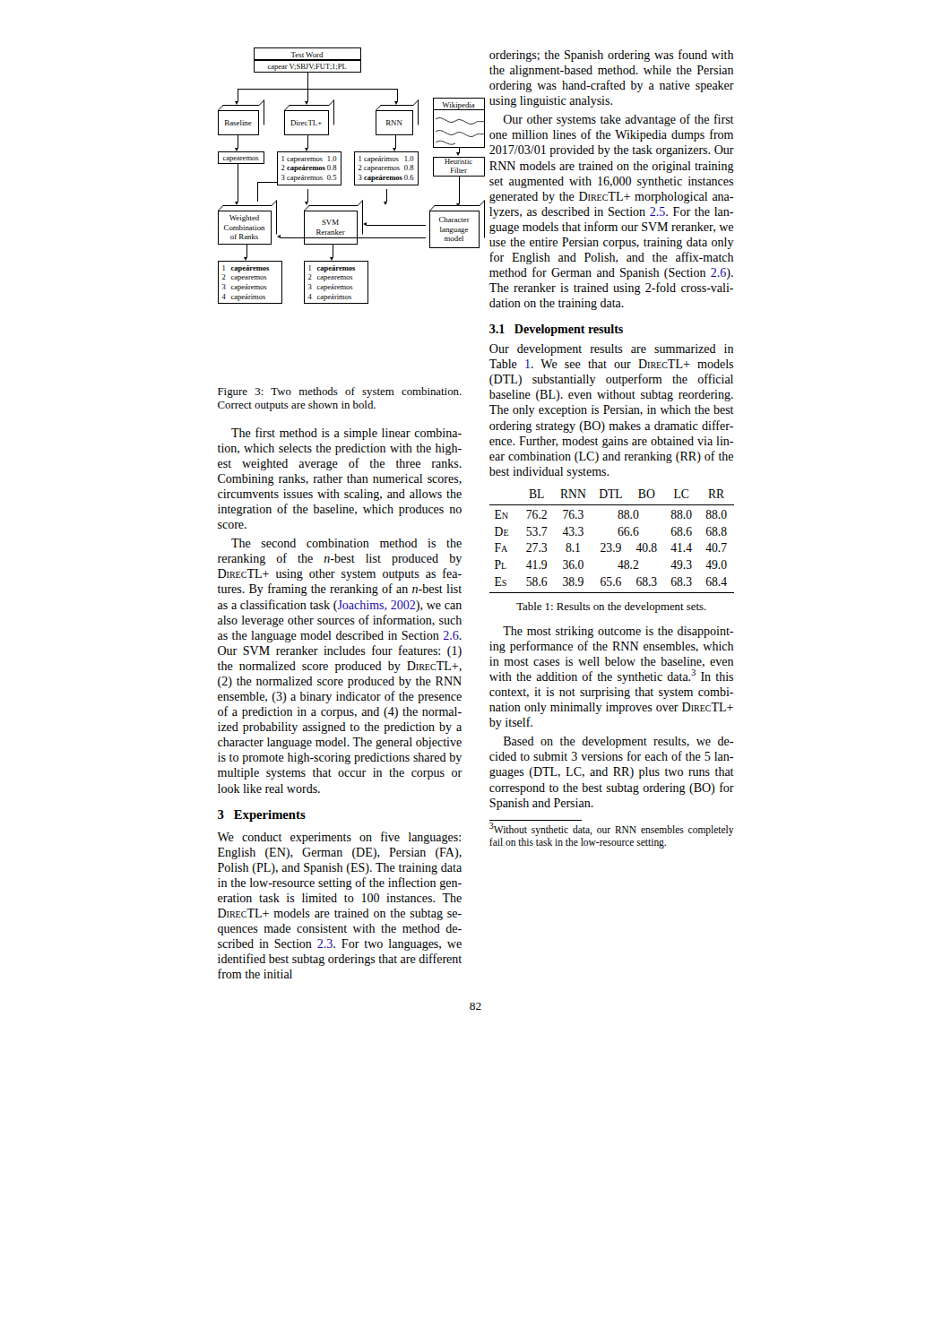Test Word
capear V;SBJV;FUT;1;PL
Baseline
DirecTL+
RNN
Wikipedia
capearemos
| 1 | capearemos | 1.0 |
| 2 | capeáremos | 0.8 |
| 3 | capeáremos | 0.5 |
| 1 | capeárimos | 1.0 |
| 2 | capearemos | 0.8 |
| 3 | capeáremos | 0.6 |
Heuristic Filter
Weighted
Combination
of Ranks
SVM
Reranker
Character
language
model
| 1 | capeáremos |
| 2 | capearemos |
| 3 | capeáremos |
| 4 | capeárimos |
| 1 | capeáremos |
| 2 | capearemos |
| 3 | capeáremos |
| 4 | capeárimos |
Figure 3: Two methods of system combination. Correct outputs are shown in bold.
The first method is a simple linear combination, which selects the prediction with the highest weighted average of the three ranks. Combining ranks, rather than numerical scores, circumvents issues with scaling, and allows the integration of the baseline, which produces no score.
The second combination method is the reranking of the n-best list produced by DirecTL+ using other system outputs as features. By framing the reranking of an n-best list as a classification task (Joachims, 2002), we can also leverage other sources of information, such as the language model described in Section 2.6. Our SVM reranker includes four features: (1) the normalized score produced by DirecTL+, (2) the normalized score produced by the RNN ensemble, (3) a binary indicator of the presence of a prediction in a corpus, and (4) the normalized probability assigned to the prediction by a character language model. The general objective is to promote high-scoring predictions shared by multiple systems that occur in the corpus or look like real words.
3 Experiments
We conduct experiments on five languages: English (EN), German (DE), Persian (FA), Polish (PL), and Spanish (ES). The training data in the low-resource setting of the inflection generation task is limited to 100 instances. The DirecTL+ models are trained on the subtag sequences made consistent with the method described in Section 2.3. For two languages, we identified best subtag orderings that are different from the initial
orderings; the Spanish ordering was found with the alignment-based method. while the Persian ordering was hand-crafted by a native speaker using linguistic analysis.
Our other systems take advantage of the first one million lines of the Wikipedia dumps from 2017/03/01 provided by the task organizers. Our RNN models are trained on the original training set augmented with 16,000 synthetic instances generated by the DirecTL+ morphological analyzers, as described in Section 2.5. For the language models that inform our SVM reranker, we use the entire Persian corpus, training data only for English and Polish, and the affix-match method for German and Spanish (Section 2.6). The reranker is trained using 2-fold cross-validation on the training data.
3.1 Development results
Our development results are summarized in Table 1. We see that our DirecTL+ models (DTL) substantially outperform the official baseline (BL). even without subtag reordering. The only exception is Persian, in which the best ordering strategy (BO) makes a dramatic difference. Further, modest gains are obtained via linear combination (LC) and reranking (RR) of the best individual systems.
| | BL | RNN | DTL | BO | LC | RR |
| --- | --- | --- | --- | --- | --- | --- |
| En | 76.2 | 76.3 | 88.0 | 88.0 | 88.0 |
| De | 53.7 | 43.3 | 66.6 | 68.6 | 68.8 |
| Fa | 27.3 | 8.1 | 23.9 | 40.8 | 41.4 | 40.7 |
| Pl | 41.9 | 36.0 | 48.2 | 49.3 | 49.0 |
| Es | 58.6 | 38.9 | 65.6 | 68.3 | 68.3 | 68.4 |
Table 1: Results on the development sets.
The most striking outcome is the disappointing performance of the RNN ensembles, which in most cases is well below the baseline, even with the addition of the synthetic data.3 In this context, it is not surprising that system combination only minimally improves over DirecTL+ by itself.
Based on the development results, we decided to submit 3 versions for each of the 5 languages (DTL, LC, and RR) plus two runs that correspond to the best subtag ordering (BO) for Spanish and Persian.
3Without synthetic data, our RNN ensembles completely fail on this task in the low-resource setting.
82